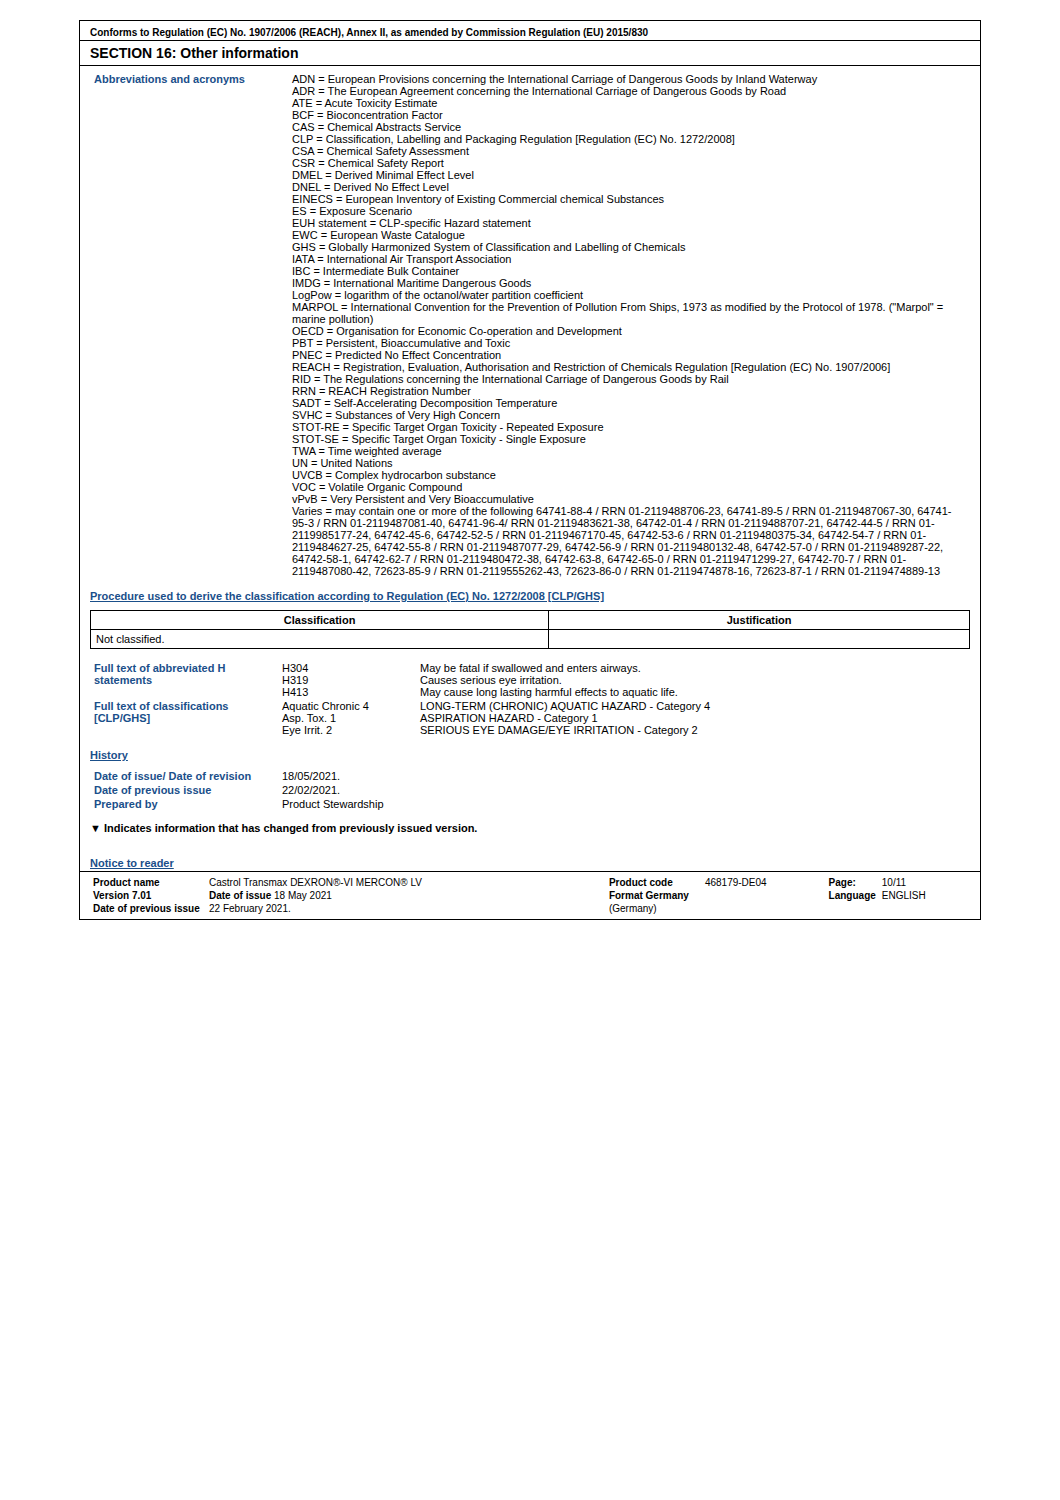Conforms to Regulation (EC) No. 1907/2006 (REACH), Annex II, as amended by Commission Regulation (EU) 2015/830
SECTION 16: Other information
| Abbreviations and acronyms | ADN = European Provisions concerning the International Carriage of Dangerous Goods by Inland Waterway ADR = The European Agreement concerning the International Carriage of Dangerous Goods by Road ATE = Acute Toxicity Estimate BCF = Bioconcentration Factor CAS = Chemical Abstracts Service CLP = Classification, Labelling and Packaging Regulation [Regulation (EC) No. 1272/2008] CSA = Chemical Safety Assessment CSR = Chemical Safety Report DMEL = Derived Minimal Effect Level DNEL = Derived No Effect Level EINECS = European Inventory of Existing Commercial chemical Substances ES = Exposure Scenario EUH statement = CLP-specific Hazard statement EWC = European Waste Catalogue GHS = Globally Harmonized System of Classification and Labelling of Chemicals IATA = International Air Transport Association IBC = Intermediate Bulk Container IMDG = International Maritime Dangerous Goods LogPow = logarithm of the octanol/water partition coefficient MARPOL = International Convention for the Prevention of Pollution From Ships, 1973 as modified by the Protocol of 1978. ("Marpol" = marine pollution) OECD = Organisation for Economic Co-operation and Development PBT = Persistent, Bioaccumulative and Toxic PNEC = Predicted No Effect Concentration REACH = Registration, Evaluation, Authorisation and Restriction of Chemicals Regulation [Regulation (EC) No. 1907/2006] RID = The Regulations concerning the International Carriage of Dangerous Goods by Rail RRN = REACH Registration Number SADT = Self-Accelerating Decomposition Temperature SVHC = Substances of Very High Concern STOT-RE = Specific Target Organ Toxicity - Repeated Exposure STOT-SE = Specific Target Organ Toxicity - Single Exposure TWA = Time weighted average UN = United Nations UVCB = Complex hydrocarbon substance VOC = Volatile Organic Compound vPvB = Very Persistent and Very Bioaccumulative Varies = may contain one or more of the following 64741-88-4 / RRN 01-2119488706-23, 64741-89-5 / RRN 01-2119487067-30, 64741-95-3 / RRN 01-2119487081-40, 64741-96-4/ RRN 01-2119483621-38, 64742-01-4 / RRN 01-2119488707-21, 64742-44-5 / RRN 01-2119985177-24, 64742-45-6, 64742-52-5 / RRN 01-2119467170-45, 64742-53-6 / RRN 01-2119480375-34, 64742-54-7 / RRN 01-2119484627-25, 64742-55-8 / RRN 01-2119487077-29, 64742-56-9 / RRN 01-2119480132-48, 64742-57-0 / RRN 01-2119489287-22, 64742-58-1, 64742-62-7 / RRN 01-2119480472-38, 64742-63-8, 64742-65-0 / RRN 01-2119471299-27, 64742-70-7 / RRN 01-2119487080-42, 72623-85-9 / RRN 01-2119555262-43, 72623-86-0 / RRN 01-2119474878-16, 72623-87-1 / RRN 01-2119474889-13 |
Procedure used to derive the classification according to Regulation (EC) No. 1272/2008 [CLP/GHS]
| Classification | Justification |
| --- | --- |
| Not classified. | |
| Full text of abbreviated H statements | H304 H319 H413 | May be fatal if swallowed and enters airways. Causes serious eye irritation. May cause long lasting harmful effects to aquatic life. |
| Full text of classifications [CLP/GHS] | Aquatic Chronic 4 Asp. Tox. 1 Eye Irrit. 2 | LONG-TERM (CHRONIC) AQUATIC HAZARD - Category 4 ASPIRATION HAZARD - Category 1 SERIOUS EYE DAMAGE/EYE IRRITATION - Category 2 |
History
| Date of issue/ Date of revision | 18/05/2021. |
| Date of previous issue | 22/02/2021. |
| Prepared by | Product Stewardship |
▼ Indicates information that has changed from previously issued version.
Notice to reader
| Product name | Castrol Transmax DEXRON®-VI MERCON® LV | Product code | 468179-DE04 | Page: | 10/11 |
| Version 7.01 | Date of issue 18 May 2021 | Format Germany | | Language | ENGLISH |
| Date of previous issue | 22 February 2021. | (Germany) | |